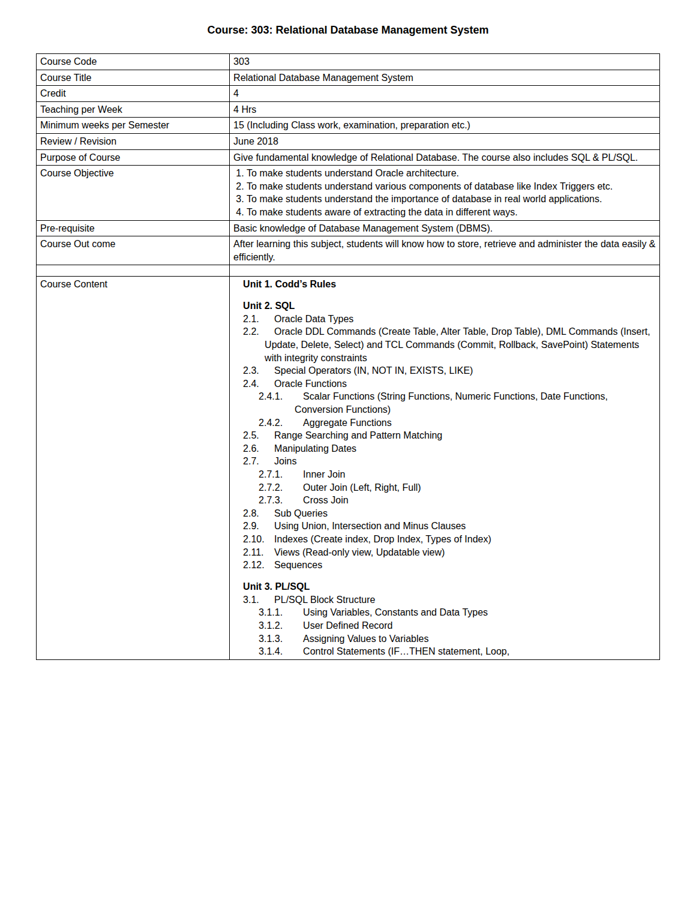Course: 303: Relational Database Management System
| Course Code | 303 |
| Course Title | Relational Database Management System |
| Credit | 4 |
| Teaching per Week | 4 Hrs |
| Minimum weeks per Semester | 15 (Including Class work, examination, preparation etc.) |
| Review / Revision | June 2018 |
| Purpose of Course | Give fundamental knowledge of Relational Database. The course also includes SQL & PL/SQL. |
| Course Objective | To make students understand Oracle architecture. To make students understand various components of database like Index Triggers etc. To make students understand the importance of database in real world applications. To make students aware of extracting the data in different ways. |
| Pre-requisite | Basic knowledge of Database Management System (DBMS). |
| Course Out come | After learning this subject, students will know how to store, retrieve and administer the data easily & efficiently. |
| Course Content | Unit 1. Codd’s Rules Unit 2. SQL 2.1. Oracle Data Types 2.2. Oracle DDL Commands (Create Table, Alter Table, Drop Table), DML Commands (Insert, Update, Delete, Select) and TCL Commands (Commit, Rollback, SavePoint) Statements with integrity constraints 2.3. Special Operators (IN, NOT IN, EXISTS, LIKE) 2.4. Oracle Functions 2.4.1. Scalar Functions (String Functions, Numeric Functions, Date Functions, Conversion Functions) 2.4.2. Aggregate Functions 2.5. Range Searching and Pattern Matching 2.6. Manipulating Dates 2.7. Joins 2.7.1. Inner Join 2.7.2. Outer Join (Left, Right, Full) 2.7.3. Cross Join 2.8. Sub Queries 2.9. Using Union, Intersection and Minus Clauses 2.10. Indexes (Create index, Drop Index, Types of Index) 2.11. Views (Read-only view, Updatable view) 2.12. Sequences Unit 3. PL/SQL 3.1. PL/SQL Block Structure 3.1.1. Using Variables, Constants and Data Types 3.1.2. User Defined Record 3.1.3. Assigning Values to Variables 3.1.4. Control Statements (IF…THEN statement, Loop, |